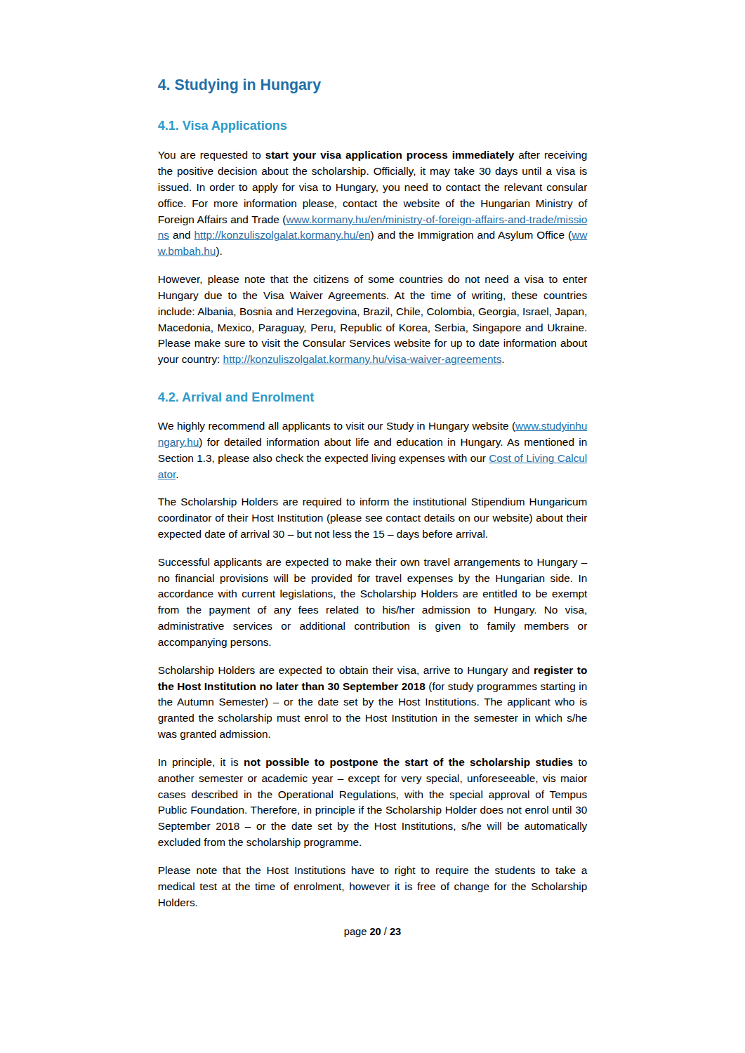4. Studying in Hungary
4.1. Visa Applications
You are requested to start your visa application process immediately after receiving the positive decision about the scholarship. Officially, it may take 30 days until a visa is issued. In order to apply for visa to Hungary, you need to contact the relevant consular office. For more information please, contact the website of the Hungarian Ministry of Foreign Affairs and Trade (www.kormany.hu/en/ministry-of-foreign-affairs-and-trade/missions and http://konzuliszolgalat.kormany.hu/en) and the Immigration and Asylum Office (www.bmbah.hu).
However, please note that the citizens of some countries do not need a visa to enter Hungary due to the Visa Waiver Agreements. At the time of writing, these countries include: Albania, Bosnia and Herzegovina, Brazil, Chile, Colombia, Georgia, Israel, Japan, Macedonia, Mexico, Paraguay, Peru, Republic of Korea, Serbia, Singapore and Ukraine. Please make sure to visit the Consular Services website for up to date information about your country: http://konzuliszolgalat.kormany.hu/visa-waiver-agreements.
4.2. Arrival and Enrolment
We highly recommend all applicants to visit our Study in Hungary website (www.studyinhungary.hu) for detailed information about life and education in Hungary. As mentioned in Section 1.3, please also check the expected living expenses with our Cost of Living Calculator.
The Scholarship Holders are required to inform the institutional Stipendium Hungaricum coordinator of their Host Institution (please see contact details on our website) about their expected date of arrival 30 – but not less the 15 – days before arrival.
Successful applicants are expected to make their own travel arrangements to Hungary – no financial provisions will be provided for travel expenses by the Hungarian side. In accordance with current legislations, the Scholarship Holders are entitled to be exempt from the payment of any fees related to his/her admission to Hungary. No visa, administrative services or additional contribution is given to family members or accompanying persons.
Scholarship Holders are expected to obtain their visa, arrive to Hungary and register to the Host Institution no later than 30 September 2018 (for study programmes starting in the Autumn Semester) – or the date set by the Host Institutions. The applicant who is granted the scholarship must enrol to the Host Institution in the semester in which s/he was granted admission.
In principle, it is not possible to postpone the start of the scholarship studies to another semester or academic year – except for very special, unforeseeable, vis maior cases described in the Operational Regulations, with the special approval of Tempus Public Foundation. Therefore, in principle if the Scholarship Holder does not enrol until 30 September 2018 – or the date set by the Host Institutions, s/he will be automatically excluded from the scholarship programme.
Please note that the Host Institutions have to right to require the students to take a medical test at the time of enrolment, however it is free of change for the Scholarship Holders.
page 20 / 23